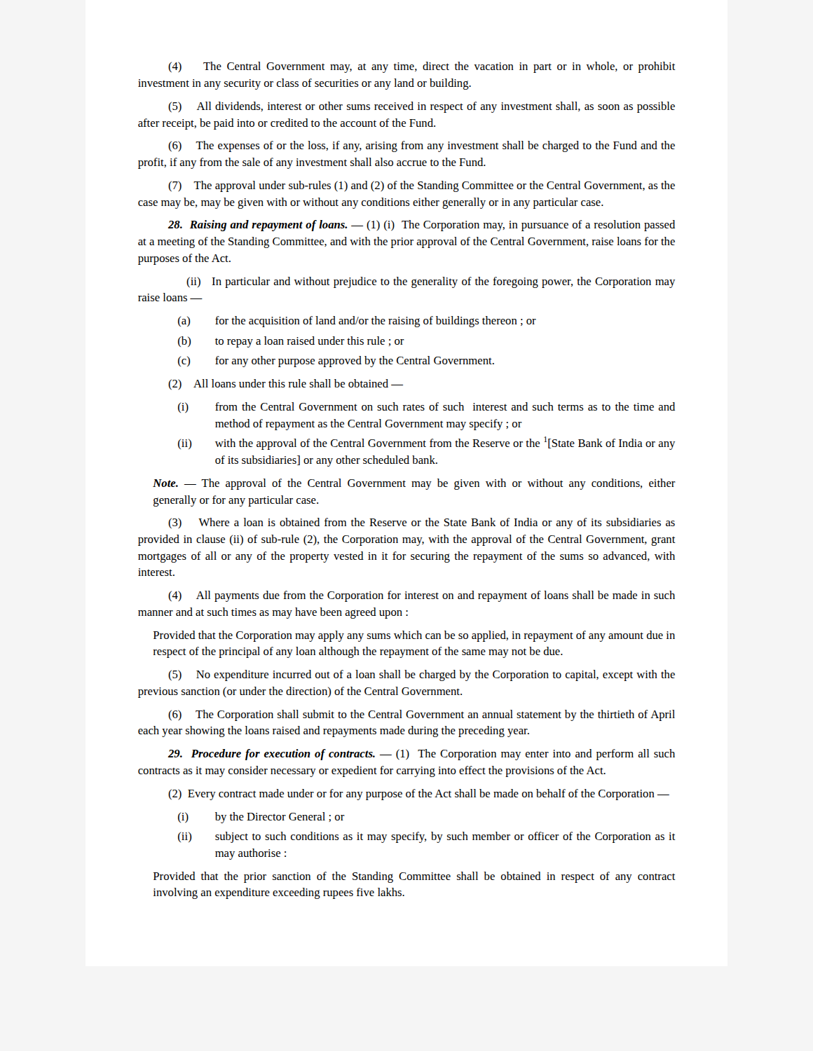(4) The Central Government may, at any time, direct the vacation in part or in whole, or prohibit investment in any security or class of securities or any land or building.
(5) All dividends, interest or other sums received in respect of any investment shall, as soon as possible after receipt, be paid into or credited to the account of the Fund.
(6) The expenses of or the loss, if any, arising from any investment shall be charged to the Fund and the profit, if any from the sale of any investment shall also accrue to the Fund.
(7) The approval under sub-rules (1) and (2) of the Standing Committee or the Central Government, as the case may be, may be given with or without any conditions either generally or in any particular case.
28. Raising and repayment of loans. — (1) (i) The Corporation may, in pursuance of a resolution passed at a meeting of the Standing Committee, and with the prior approval of the Central Government, raise loans for the purposes of the Act.
(ii) In particular and without prejudice to the generality of the foregoing power, the Corporation may raise loans —
(a) for the acquisition of land and/or the raising of buildings thereon ; or
(b) to repay a loan raised under this rule ; or
(c) for any other purpose approved by the Central Government.
(2) All loans under this rule shall be obtained —
(i) from the Central Government on such rates of such interest and such terms as to the time and method of repayment as the Central Government may specify ; or
(ii) with the approval of the Central Government from the Reserve or the 1[State Bank of India or any of its subsidiaries] or any other scheduled bank.
Note. — The approval of the Central Government may be given with or without any conditions, either generally or for any particular case.
(3) Where a loan is obtained from the Reserve or the State Bank of India or any of its subsidiaries as provided in clause (ii) of sub-rule (2), the Corporation may, with the approval of the Central Government, grant mortgages of all or any of the property vested in it for securing the repayment of the sums so advanced, with interest.
(4) All payments due from the Corporation for interest on and repayment of loans shall be made in such manner and at such times as may have been agreed upon :
Provided that the Corporation may apply any sums which can be so applied, in repayment of any amount due in respect of the principal of any loan although the repayment of the same may not be due.
(5) No expenditure incurred out of a loan shall be charged by the Corporation to capital, except with the previous sanction (or under the direction) of the Central Government.
(6) The Corporation shall submit to the Central Government an annual statement by the thirtieth of April each year showing the loans raised and repayments made during the preceding year.
29. Procedure for execution of contracts. — (1) The Corporation may enter into and perform all such contracts as it may consider necessary or expedient for carrying into effect the provisions of the Act.
(2) Every contract made under or for any purpose of the Act shall be made on behalf of the Corporation —
(i) by the Director General ; or
(ii) subject to such conditions as it may specify, by such member or officer of the Corporation as it may authorise :
Provided that the prior sanction of the Standing Committee shall be obtained in respect of any contract involving an expenditure exceeding rupees five lakhs.